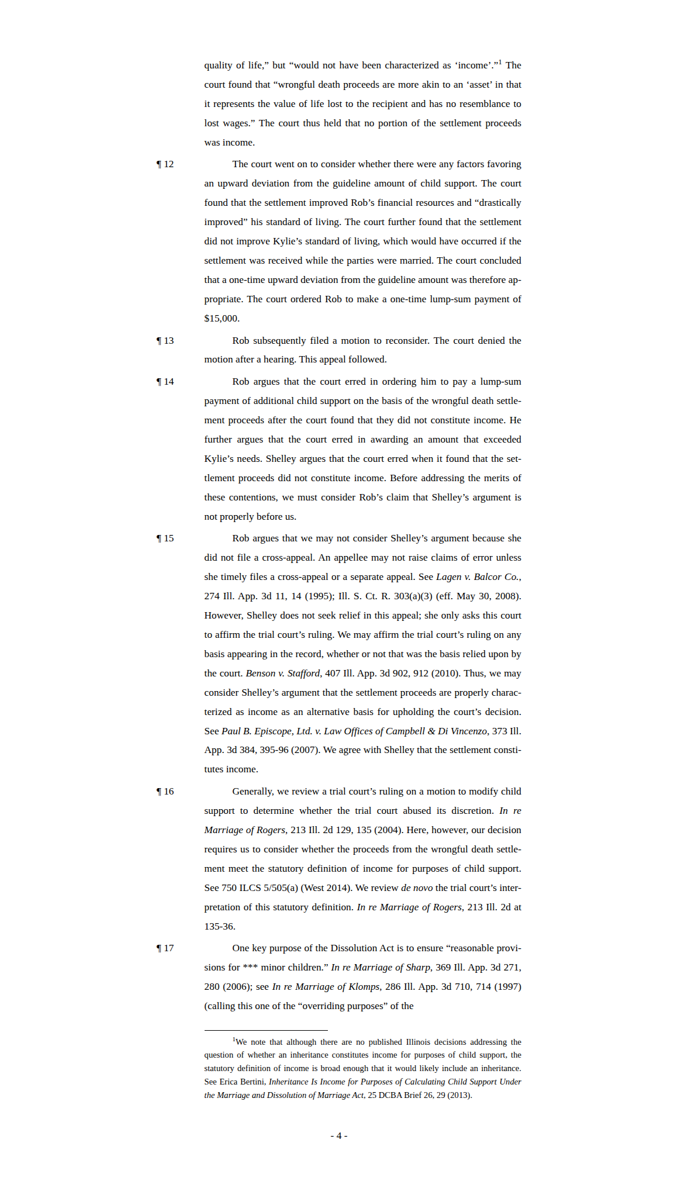quality of life,” but “would not have been characterized as ‘income’.”1 The court found that “wrongful death proceeds are more akin to an ‘asset’ in that it represents the value of life lost to the recipient and has no resemblance to lost wages.” The court thus held that no portion of the settlement proceeds was income.
¶ 12
The court went on to consider whether there were any factors favoring an upward deviation from the guideline amount of child support. The court found that the settlement improved Rob’s financial resources and “drastically improved” his standard of living. The court further found that the settlement did not improve Kylie’s standard of living, which would have occurred if the settlement was received while the parties were married. The court concluded that a one-time upward deviation from the guideline amount was therefore appropriate. The court ordered Rob to make a one-time lump-sum payment of $15,000.
¶ 13
Rob subsequently filed a motion to reconsider. The court denied the motion after a hearing. This appeal followed.
¶ 14
Rob argues that the court erred in ordering him to pay a lump-sum payment of additional child support on the basis of the wrongful death settlement proceeds after the court found that they did not constitute income. He further argues that the court erred in awarding an amount that exceeded Kylie’s needs. Shelley argues that the court erred when it found that the settlement proceeds did not constitute income. Before addressing the merits of these contentions, we must consider Rob’s claim that Shelley’s argument is not properly before us.
¶ 15
Rob argues that we may not consider Shelley’s argument because she did not file a cross-appeal. An appellee may not raise claims of error unless she timely files a cross-appeal or a separate appeal. See Lagen v. Balcor Co., 274 Ill. App. 3d 11, 14 (1995); Ill. S. Ct. R. 303(a)(3) (eff. May 30, 2008). However, Shelley does not seek relief in this appeal; she only asks this court to affirm the trial court’s ruling. We may affirm the trial court’s ruling on any basis appearing in the record, whether or not that was the basis relied upon by the court. Benson v. Stafford, 407 Ill. App. 3d 902, 912 (2010). Thus, we may consider Shelley’s argument that the settlement proceeds are properly characterized as income as an alternative basis for upholding the court’s decision. See Paul B. Episcope, Ltd. v. Law Offices of Campbell & Di Vincenzo, 373 Ill. App. 3d 384, 395-96 (2007). We agree with Shelley that the settlement constitutes income.
¶ 16
Generally, we review a trial court’s ruling on a motion to modify child support to determine whether the trial court abused its discretion. In re Marriage of Rogers, 213 Ill. 2d 129, 135 (2004). Here, however, our decision requires us to consider whether the proceeds from the wrongful death settlement meet the statutory definition of income for purposes of child support. See 750 ILCS 5/505(a) (West 2014). We review de novo the trial court’s interpretation of this statutory definition. In re Marriage of Rogers, 213 Ill. 2d at 135-36.
¶ 17
One key purpose of the Dissolution Act is to ensure “reasonable provisions for *** minor children.” In re Marriage of Sharp, 369 Ill. App. 3d 271, 280 (2006); see In re Marriage of Klomps, 286 Ill. App. 3d 710, 714 (1997) (calling this one of the “overriding purposes” of the
1We note that although there are no published Illinois decisions addressing the question of whether an inheritance constitutes income for purposes of child support, the statutory definition of income is broad enough that it would likely include an inheritance. See Erica Bertini, Inheritance Is Income for Purposes of Calculating Child Support Under the Marriage and Dissolution of Marriage Act, 25 DCBA Brief 26, 29 (2013).
- 4 -